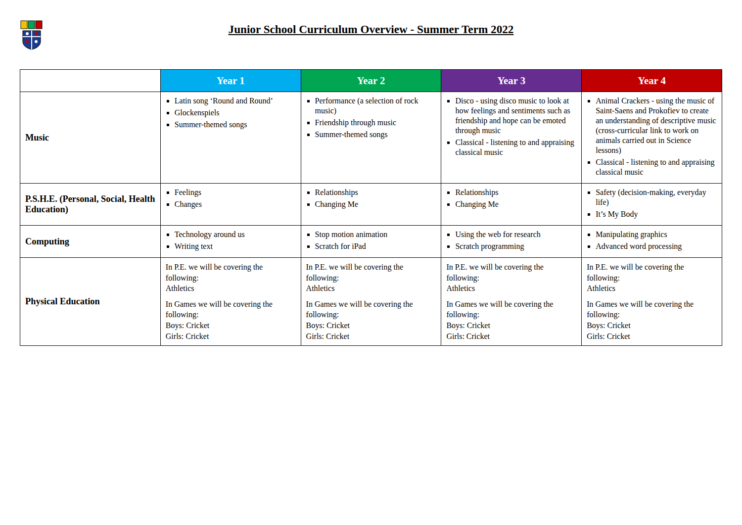Junior School Curriculum Overview - Summer Term 2022
| | Year 1 | Year 2 | Year 3 | Year 4 |
| --- | --- | --- | --- | --- |
| Music | Latin song ‘Round and Round’ Glockenspiels Summer-themed songs | Performance (a selection of rock music) Friendship through music Summer-themed songs | Disco - using disco music to look at how feelings and sentiments such as friendship and hope can be emoted through music Classical - listening to and appraising classical music | Animal Crackers - using the music of Saint-Saens and Prokofiev to create an understanding of descriptive music (cross-curricular link to work on animals carried out in Science lessons) Classical - listening to and appraising classical music |
| P.S.H.E. (Personal, Social, Health Education) | Feelings Changes | Relationships Changing Me | Relationships Changing Me | Safety (decision-making, everyday life) It’s My Body |
| Computing | Technology around us Writing text | Stop motion animation Scratch for iPad | Using the web for research Scratch programming | Manipulating graphics Advanced word processing |
| Physical Education | In P.E. we will be covering the following: Athletics In Games we will be covering the following: Boys: Cricket Girls: Cricket | In P.E. we will be covering the following: Athletics In Games we will be covering the following: Boys: Cricket Girls: Cricket | In P.E. we will be covering the following: Athletics In Games we will be covering the following: Boys: Cricket Girls: Cricket | In P.E. we will be covering the following: Athletics In Games we will be covering the following: Boys: Cricket Girls: Cricket |